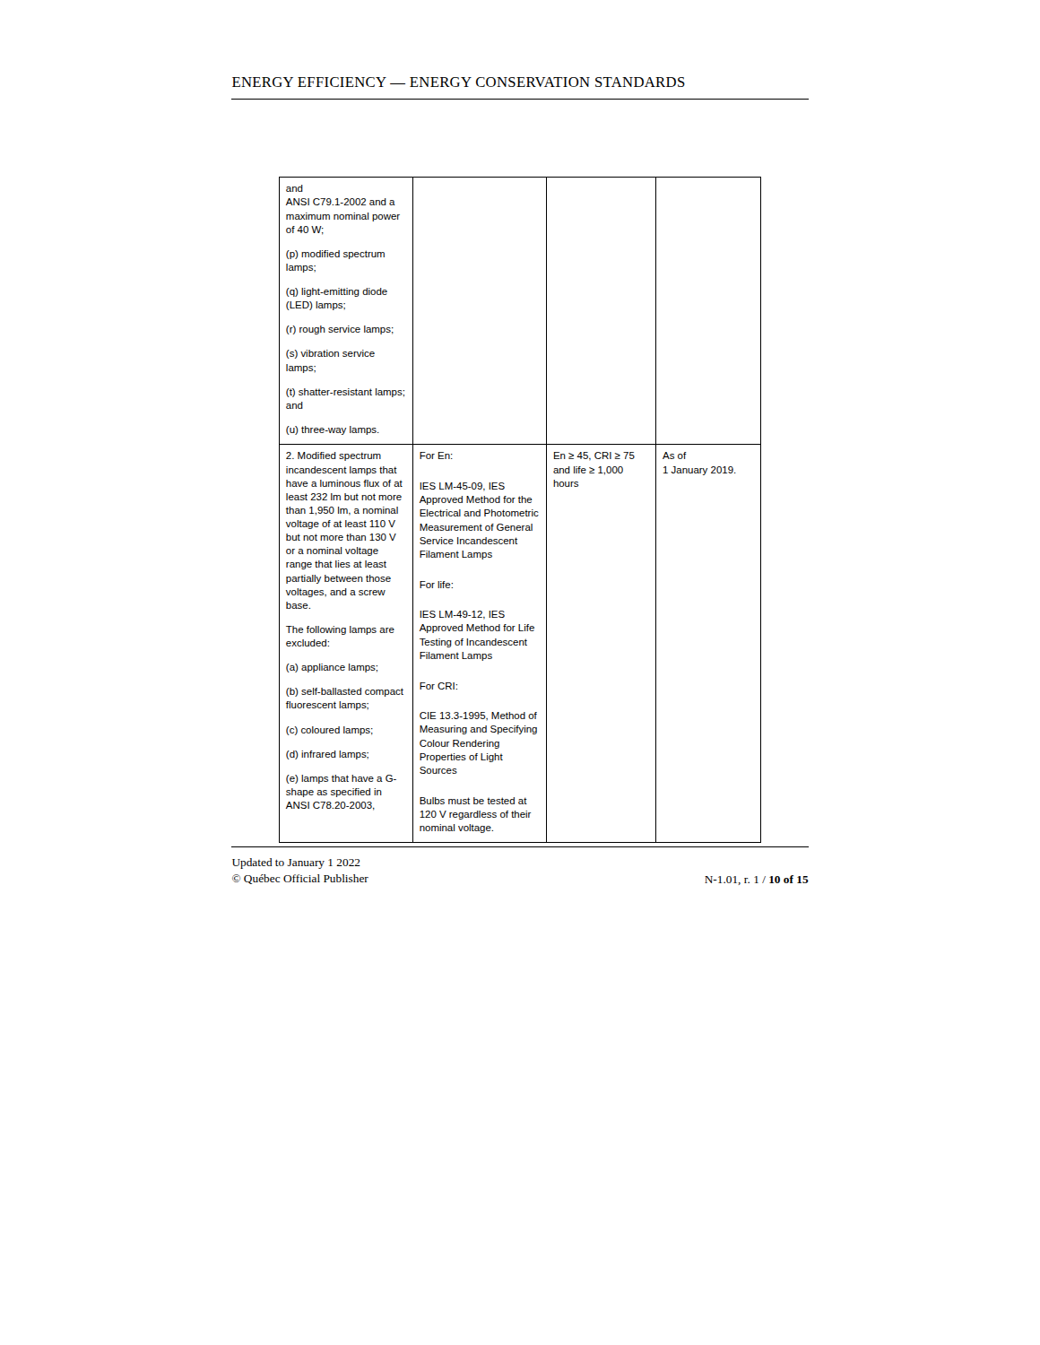ENERGY EFFICIENCY — ENERGY CONSERVATION STANDARDS
| and ANSI C79.1-2002 and a maximum nominal power of 40 W; (p) modified spectrum lamps; (q) light-emitting diode (LED) lamps; (r) rough service lamps; (s) vibration service lamps; (t) shatter-resistant lamps; and (u) three-way lamps. | | | |
| 2. Modified spectrum incandescent lamps that have a luminous flux of at least 232 lm but not more than 1,950 lm, a nominal voltage of at least 110 V but not more than 130 V or a nominal voltage range that lies at least partially between those voltages, and a screw base. The following lamps are excluded: (a) appliance lamps; (b) self-ballasted compact fluorescent lamps; (c) coloured lamps; (d) infrared lamps; (e) lamps that have a G-shape as specified in ANSI C78.20-2003, | For En: IES LM-45-09, IES Approved Method for the Electrical and Photometric Measurement of General Service Incandescent Filament Lamps For life: IES LM-49-12, IES Approved Method for Life Testing of Incandescent Filament Lamps For CRI: CIE 13.3-1995, Method of Measuring and Specifying Colour Rendering Properties of Light Sources Bulbs must be tested at 120 V regardless of their nominal voltage. | En ≥ 45, CRI ≥ 75 and life ≥ 1,000 hours | As of 1 January 2019. |
Updated to January 1 2022
© Québec Official Publisher
N-1.01, r. 1 / 10 of 15